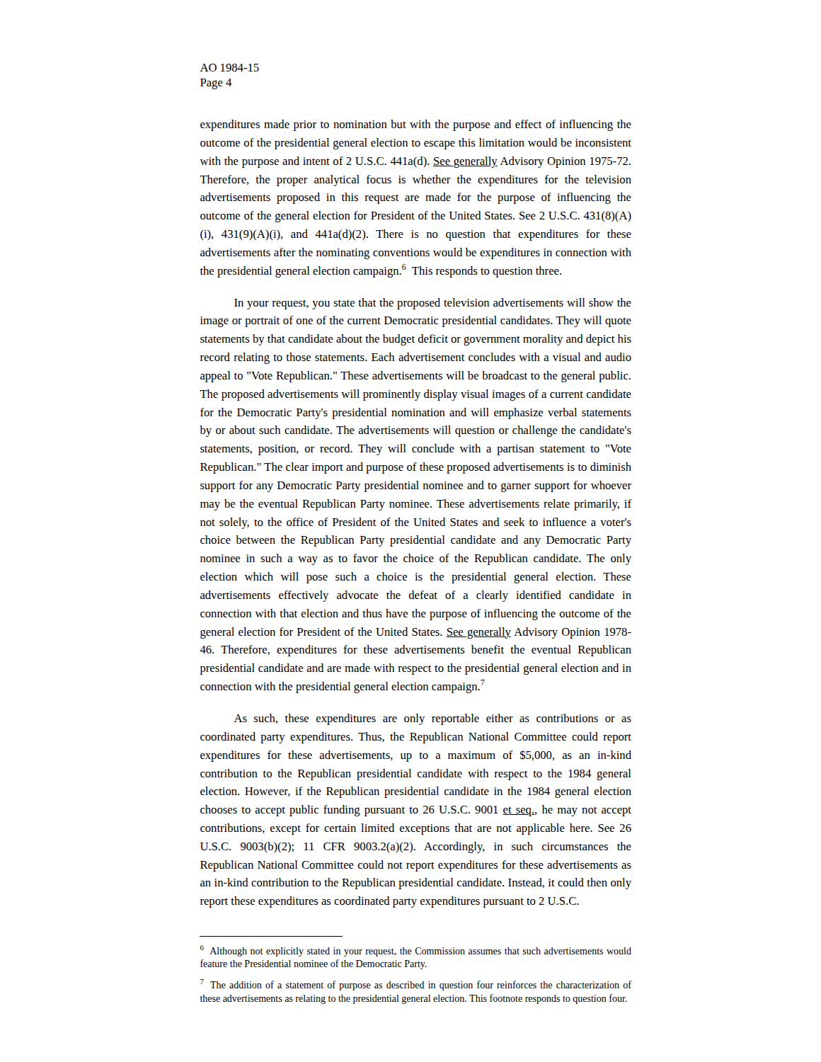AO 1984-15
Page 4
expenditures made prior to nomination but with the purpose and effect of influencing the outcome of the presidential general election to escape this limitation would be inconsistent with the purpose and intent of 2 U.S.C. 441a(d). See generally Advisory Opinion 1975-72. Therefore, the proper analytical focus is whether the expenditures for the television advertisements proposed in this request are made for the purpose of influencing the outcome of the general election for President of the United States. See 2 U.S.C. 431(8)(A)(i), 431(9)(A)(i), and 441a(d)(2). There is no question that expenditures for these advertisements after the nominating conventions would be expenditures in connection with the presidential general election campaign.6 This responds to question three.
In your request, you state that the proposed television advertisements will show the image or portrait of one of the current Democratic presidential candidates. They will quote statements by that candidate about the budget deficit or government morality and depict his record relating to those statements. Each advertisement concludes with a visual and audio appeal to "Vote Republican." These advertisements will be broadcast to the general public. The proposed advertisements will prominently display visual images of a current candidate for the Democratic Party's presidential nomination and will emphasize verbal statements by or about such candidate. The advertisements will question or challenge the candidate's statements, position, or record. They will conclude with a partisan statement to "Vote Republican." The clear import and purpose of these proposed advertisements is to diminish support for any Democratic Party presidential nominee and to garner support for whoever may be the eventual Republican Party nominee. These advertisements relate primarily, if not solely, to the office of President of the United States and seek to influence a voter's choice between the Republican Party presidential candidate and any Democratic Party nominee in such a way as to favor the choice of the Republican candidate. The only election which will pose such a choice is the presidential general election. These advertisements effectively advocate the defeat of a clearly identified candidate in connection with that election and thus have the purpose of influencing the outcome of the general election for President of the United States. See generally Advisory Opinion 1978-46. Therefore, expenditures for these advertisements benefit the eventual Republican presidential candidate and are made with respect to the presidential general election and in connection with the presidential general election campaign.7
As such, these expenditures are only reportable either as contributions or as coordinated party expenditures. Thus, the Republican National Committee could report expenditures for these advertisements, up to a maximum of $5,000, as an in-kind contribution to the Republican presidential candidate with respect to the 1984 general election. However, if the Republican presidential candidate in the 1984 general election chooses to accept public funding pursuant to 26 U.S.C. 9001 et seq., he may not accept contributions, except for certain limited exceptions that are not applicable here. See 26 U.S.C. 9003(b)(2); 11 CFR 9003.2(a)(2). Accordingly, in such circumstances the Republican National Committee could not report expenditures for these advertisements as an in-kind contribution to the Republican presidential candidate. Instead, it could then only report these expenditures as coordinated party expenditures pursuant to 2 U.S.C.
6 Although not explicitly stated in your request, the Commission assumes that such advertisements would feature the Presidential nominee of the Democratic Party.
7 The addition of a statement of purpose as described in question four reinforces the characterization of these advertisements as relating to the presidential general election. This footnote responds to question four.